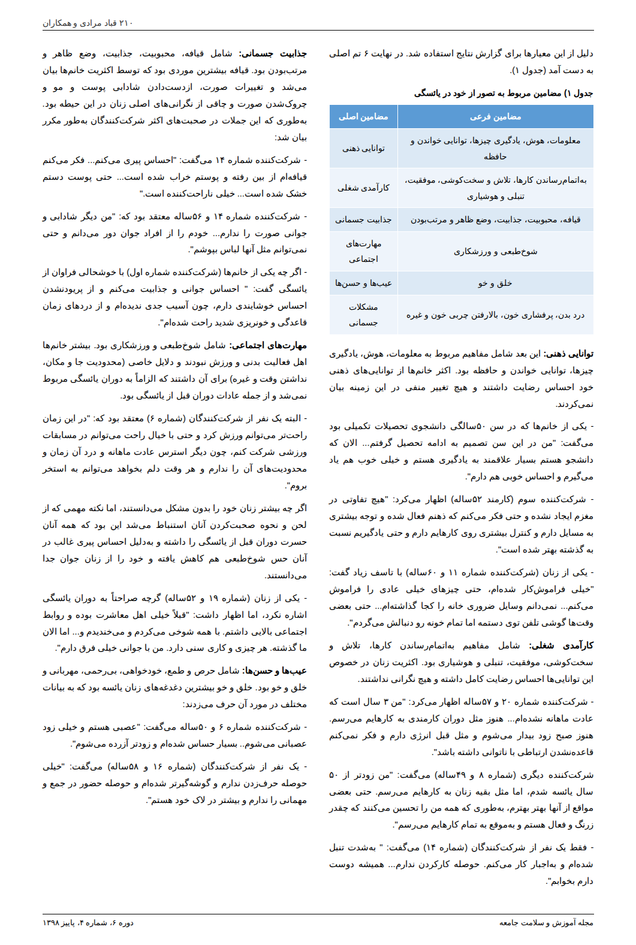۲۱۰ قباد مرادی و همکاران
دلیل از این معیارها برای گزارش نتایج استفاده شد. در نهایت ۶ تم اصلی به دست آمد (جدول ۱).
جدول ۱) مضامین مربوط به تصور از خود در یائسگی
| مضامین فرعی | مضامین اصلی |
| --- | --- |
| معلومات، هوش، یادگیری چیزها، توانایی خواندن و حافظه | توانایی ذهنی |
| به‌اتمام‌رساندن کارها، تلاش و سخت‌کوشی، موفقیت، تنبلی و هوشیاری | کارآمدی شغلی |
| قیافه، محبوبیت، جذابیت، وضع ظاهر و مرتب‌بودن | جذابیت جسمانی |
| شوخ‌طبعی و ورزشکاری | مهارت‌های اجتماعی |
| خلق و خو | عیب‌ها و حسن‌ها |
| درد بدن، پرفشاری خون، بالارفتن چربی خون و غیره | مشکلات جسمانی |
توانایی ذهنی: این بعد شامل مفاهیم مربوط به معلومات، هوش، یادگیری چیزها، توانایی خواندن و حافظه بود. اکثر خانم‌ها از توانایی‌های ذهنی خود احساس رضایت داشتند و هیچ تغییر منفی در این زمینه بیان نمی‌کردند.
- یکی از خانم‌ها که در سن ۵۰سالگی دانشجوی تحصیلات تکمیلی بود می‌گفت: "من در این سن تصمیم به ادامه تحصیل گرفتم... الان که دانشجو هستم بسیار علاقمند به یادگیری هستم و خیلی خوب هم یاد می‌گیرم و احساس خوبی هم دارم".
- شرکت‌کننده سوم (کارمند ۵۲ساله) اظهار می‌کرد: "هیچ تفاوتی در مغزم ایجاد نشده و حتی فکر می‌کنم که ذهنم فعال شده و توجه بیشتری به مسایل دارم و کنترل بیشتری روی کارهایم دارم و حتی یادگیریم نسبت به گذشته بهتر شده است".
- یکی از زنان (شرکت‌کننده شماره ۱۱ و ۶۰ساله) با تاسف زیاد گفت: "خیلی فراموش‌کار شده‌ام، حتی چیزهای خیلی عادی را فراموش می‌کنم... نمی‌دانم وسایل ضروری خانه را کجا گذاشته‌ام... حتی بعضی وقت‌ها گوشی تلفن توی دستمه اما تمام خونه رو دنبالش می‌گردم".
کارآمدی شغلی: شامل مفاهیم به‌اتمام‌رساندن کارها، تلاش و سخت‌کوشی، موفقیت، تنبلی و هوشیاری بود. اکثریت زنان در خصوص این توانایی‌ها احساس رضایت کامل داشته و هیچ نگرانی نداشتند.
- شرکت‌کننده شماره ۲۰ و ۵۷ساله اظهار می‌کرد: "من ۳ سال است که عادت ماهانه نشده‌ام... هنوز مثل دوران کارمندی به کارهایم می‌رسم. هنوز صبح زود بیدار می‌شوم و مثل قبل انرژی دارم و فکر نمی‌کنم قاعده‌نشدن ارتباطی با ناتوانی داشته باشد".
شرکت‌کننده دیگری (شماره ۸ و ۴۹ساله) می‌گفت: "من زودتر از ۵۰ سال یائسه شدم، اما مثل بقیه زنان به کارهایم می‌رسم. حتی بعضی مواقع از آنها بهتر بهترم، به‌طوری که همه من را تحسین می‌کنند که چقدر زرنگ و فعال هستم و به‌موقع به تمام کارهایم می‌رسم".
- فقط یک نفر از شرکت‌کنندگان (شماره ۱۴) می‌گفت: " به‌شدت تنبل شده‌ام و به‌اجبار کار می‌کنم. حوصله کارکردن ندارم... همیشه دوست دارم بخوابم".
جذابیت جسمانی: شامل قیافه، محبوبیت، جذابیت، وضع ظاهر و مرتب‌بودن بود. قیافه بیشترین موردی بود که توسط اکثریت خانم‌ها بیان می‌شد و تغییرات صورت، ازدست‌دادن شادابی پوست و مو و چروک‌شدن صورت و چاقی از نگرانی‌های اصلی زنان در این حیطه بود. به‌طوری که این جملات در صحبت‌های اکثر شرکت‌کنندگان به‌طور مکرر بیان شد:
- شرکت‌کننده شماره ۱۴ می‌گفت: "احساس پیری می‌کنم... فکر می‌کنم قیافه‌ام از بین رفته و پوستم خراب شده است... حتی پوست دستم خشک شده است... خیلی ناراحت‌کننده است."
- شرکت‌کننده شماره ۱۴ و ۵۶ساله معتقد بود که: "من دیگر شادابی و جوانی صورت را ندارم... خودم را از افراد جوان دور می‌دانم و حتی نمی‌توانم مثل آنها لباس بپوشم".
- اگر چه یکی از خانم‌ها (شرکت‌کننده شماره اول) با خوشحالی فراوان از یائسگی گفت: " احساس جوانی و جذابیت می‌کنم و از پریودنشدن احساس خوشایندی دارم، چون آسیب جدی ندیده‌ام و از دردهای زمان قاعدگی و خونریزی شدید راحت شده‌ام".
مهارت‌های اجتماعی: شامل شوخ‌طبعی و ورزشکاری بود. بیشتر خانم‌ها اهل فعالیت بدنی و ورزش نبودند و دلایل خاصی (محدودیت جا و مکان، نداشتن وقت و غیره) برای آن داشتند که الزاماً به دوران یائسگی مربوط نمی‌شد و از جمله عادات دوران قبل از یائسگی بود.
- البته یک نفر از شرکت‌کنندگان (شماره ۶) معتقد بود که: "در این زمان راحت‌تر می‌توانم ورزش کرد و حتی با خیال راحت می‌توانم در مسابقات ورزشی شرکت کنم، چون دیگر استرس عادت ماهانه و درد آن زمان و محدودیت‌های آن را ندارم و هر وقت دلم بخواهد می‌توانم به استخر بروم".
اگر چه بیشتر زنان خود را بدون مشکل می‌دانستند، اما نکته مهمی که از لحن و نحوه صحبت‌کردن آنان استنباط می‌شد این بود که همه آنان حسرت دوران قبل از یائسگی را داشته و به‌دلیل احساس پیری غالب در آنان حس شوخ‌طبعی هم کاهش یافته و خود را از زنان جوان جدا می‌دانستند.
- یکی از زنان (شماره ۱۹ و ۵۲ساله) گرچه صراحتاً به دوران یائسگی اشاره نکرد، اما اظهار داشت: "قبلاً خیلی اهل معاشرت بوده و روابط اجتماعی بالایی داشتم. با همه شوخی می‌کردم و می‌خندیدم و... اما الان ما گذشته. هر چیزی و کاری سنی دارد. من با جوانی خیلی فرق دارم".
عیب‌ها و حسن‌ها: شامل حرص و طمع، خودخواهی، بی‌رحمی، مهربانی و خلق و خو بود. خلق و خو بیشترین دغدغه‌های زنان یائسه بود که به بیانات مختلف در مورد آن حرف می‌زدند:
- شرکت‌کننده شماره ۶ و ۵۰ساله می‌گفت: "عصبی هستم و خیلی زود عصبانی می‌شوم.. بسیار حساس شده‌ام و زودتر آزرده می‌شوم".
- یک نفر از شرکت‌کنندگان (شماره ۱۶ و ۵۸ساله) می‌گفت: "خیلی حوصله حرف‌زدن ندارم و گوشه‌گیرتر شده‌ام و حوصله حضور در جمع و مهمانی را ندارم و بیشتر در لاک خود هستم".
مجله آموزش و سلامت جامعه دوره ۶، شماره ۴، پاییز ۱۳۹۸